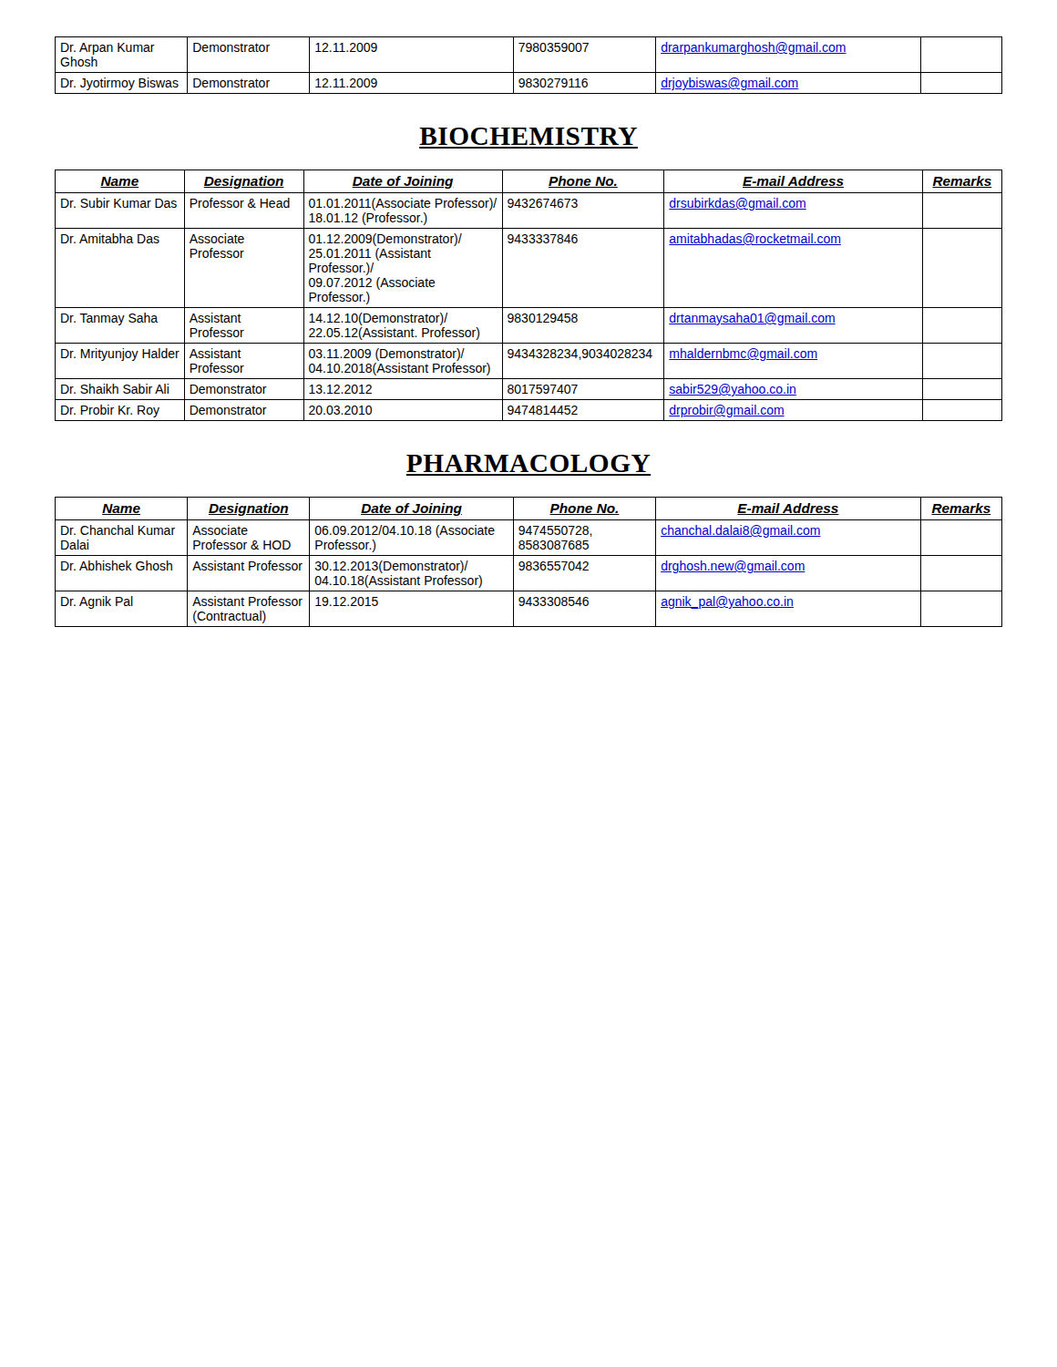| Dr. Arpan Kumar Ghosh | Demonstrator | 12.11.2009 | 7980359007 | drarpankumarghosh@gmail.com | |
| Dr. Jyotirmoy Biswas | Demonstrator | 12.11.2009 | 9830279116 | drjoybiswas@gmail.com | |
BIOCHEMISTRY
| Name | Designation | Date of Joining | Phone No. | E-mail Address | Remarks |
| --- | --- | --- | --- | --- | --- |
| Dr. Subir Kumar Das | Professor & Head | 01.01.2011(Associate Professor)/ 18.01.12 (Professor.) | 9432674673 | drsubirkdas@gmail.com | |
| Dr. Amitabha Das | Associate Professor | 01.12.2009(Demonstrator)/ 25.01.2011 (Assistant Professor.)/ 09.07.2012 (Associate Professor.) | 9433337846 | amitabhadas@rocketmail.com | |
| Dr. Tanmay Saha | Assistant Professor | 14.12.10(Demonstrator)/ 22.05.12(Assistant. Professor) | 9830129458 | drtanmaysaha01@gmail.com | |
| Dr. Mrityunjoy Halder | Assistant Professor | 03.11.2009 (Demonstrator)/ 04.10.2018(Assistant Professor) | 9434328234,9034028234 | mhaldernbmc@gmail.com | |
| Dr. Shaikh Sabir Ali | Demonstrator | 13.12.2012 | 8017597407 | sabir529@yahoo.co.in | |
| Dr. Probir Kr. Roy | Demonstrator | 20.03.2010 | 9474814452 | drprobir@gmail.com | |
PHARMACOLOGY
| Name | Designation | Date of Joining | Phone No. | E-mail Address | Remarks |
| --- | --- | --- | --- | --- | --- |
| Dr. Chanchal Kumar Dalai | Associate Professor & HOD | 06.09.2012/04.10.18 (Associate Professor.) | 9474550728, 8583087685 | chanchal.dalai8@gmail.com | |
| Dr. Abhishek Ghosh | Assistant Professor | 30.12.2013(Demonstrator)/ 04.10.18(Assistant Professor) | 9836557042 | drghosh.new@gmail.com | |
| Dr. Agnik Pal | Assistant Professor (Contractual) | 19.12.2015 | 9433308546 | agnik_pal@yahoo.co.in | |